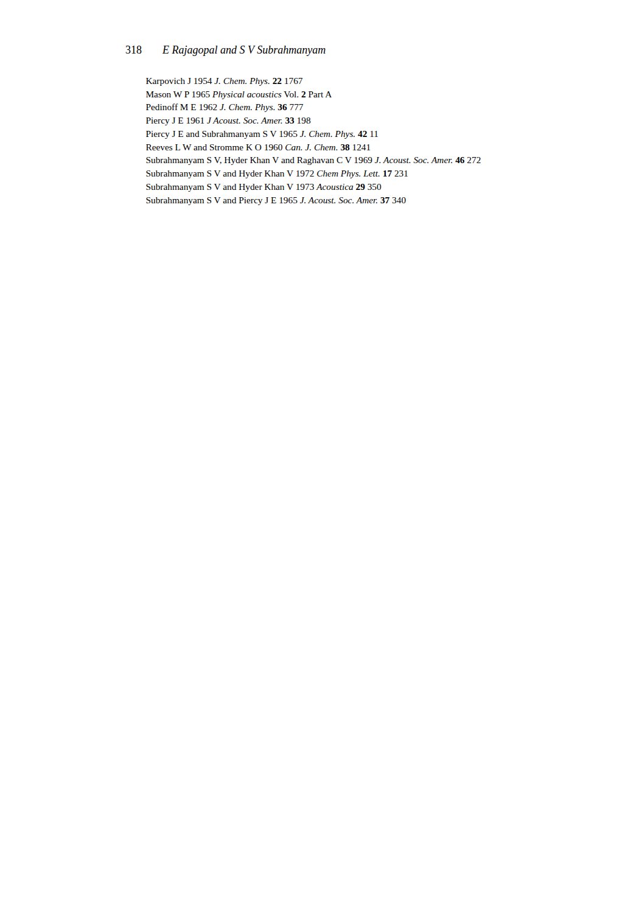318 E Rajagopal and S V Subrahmanyam
Karpovich J 1954 J. Chem. Phys. 22 1767
Mason W P 1965 Physical acoustics Vol. 2 Part A
Pedinoff M E 1962 J. Chem. Phys. 36 777
Piercy J E 1961 J Acoust. Soc. Amer. 33 198
Piercy J E and Subrahmanyam S V 1965 J. Chem. Phys. 42 11
Reeves L W and Stromme K O 1960 Can. J. Chem. 38 1241
Subrahmanyam S V, Hyder Khan V and Raghavan C V 1969 J. Acoust. Soc. Amer. 46 272
Subrahmanyam S V and Hyder Khan V 1972 Chem Phys. Lett. 17 231
Subrahmanyam S V and Hyder Khan V 1973 Acoustica 29 350
Subrahmanyam S V and Piercy J E 1965 J. Acoust. Soc. Amer. 37 340